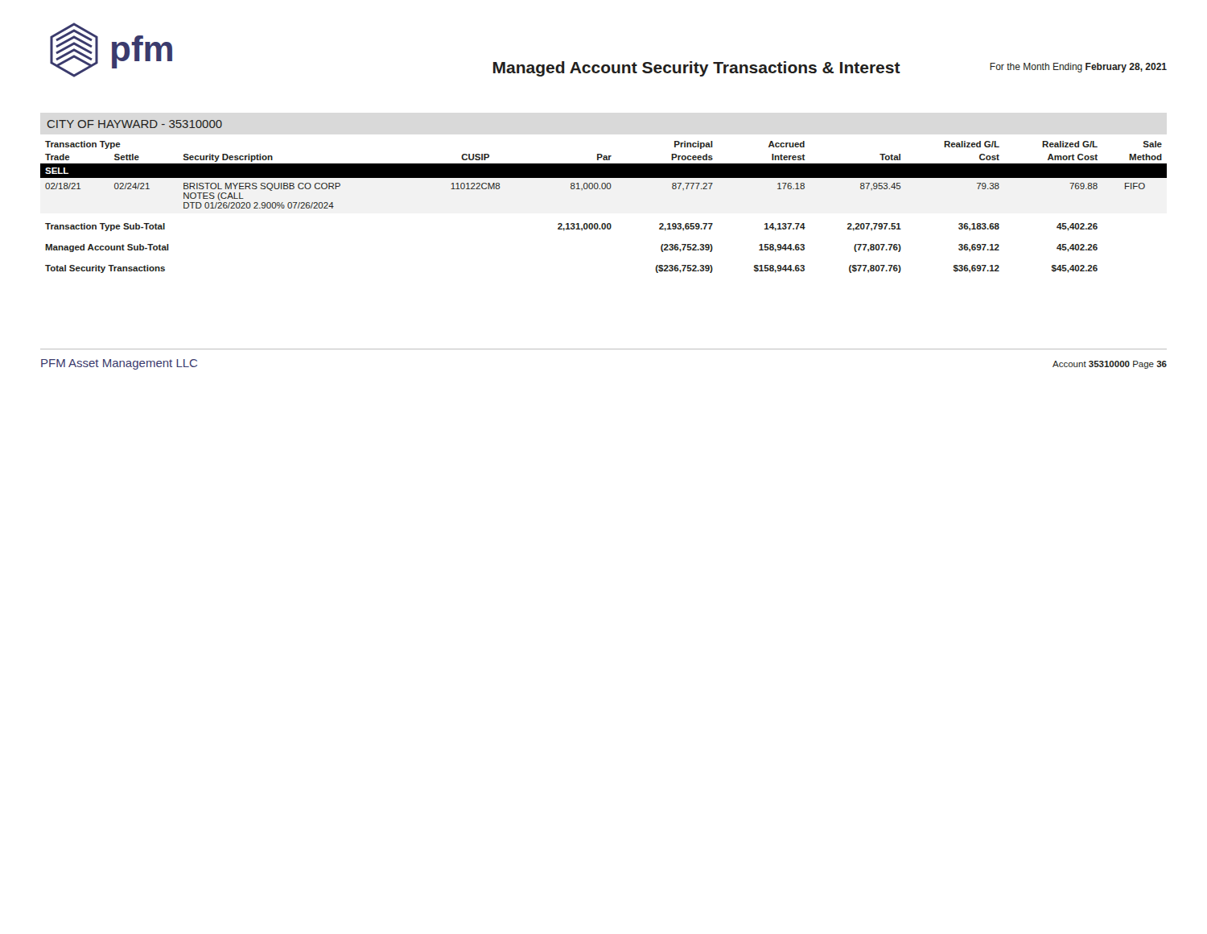pfm
Managed Account Security Transactions & Interest
For the Month Ending February 28, 2021
CITY OF HAYWARD - 35310000
| Transaction Type | | | | Principal | Accrued | | Realized G/L | Realized G/L | Sale |
| --- | --- | --- | --- | --- | --- | --- | --- | --- | --- |
| Trade | Settle | Security Description | CUSIP | Par | Proceeds | Interest | Total | Cost | Amort Cost | Method |
| SELL |
| 02/18/21 | 02/24/21 | BRISTOL MYERS SQUIBB CO CORP NOTES (CALL DTD 01/26/2020 2.900% 07/26/2024 | 110122CM8 | 81,000.00 | 87,777.27 | 176.18 | 87,953.45 | 79.38 | 769.88 | FIFO |
| Transaction Type Sub-Total | 2,131,000.00 | 2,193,659.77 | 14,137.74 | 2,207,797.51 | 36,183.68 | 45,402.26 | |
| Managed Account Sub-Total | | (236,752.39) | 158,944.63 | (77,807.76) | 36,697.12 | 45,402.26 | |
| Total Security Transactions | | ($236,752.39) | $158,944.63 | ($77,807.76) | $36,697.12 | $45,402.26 | |
PFM Asset Management LLC
Account 35310000 Page 36